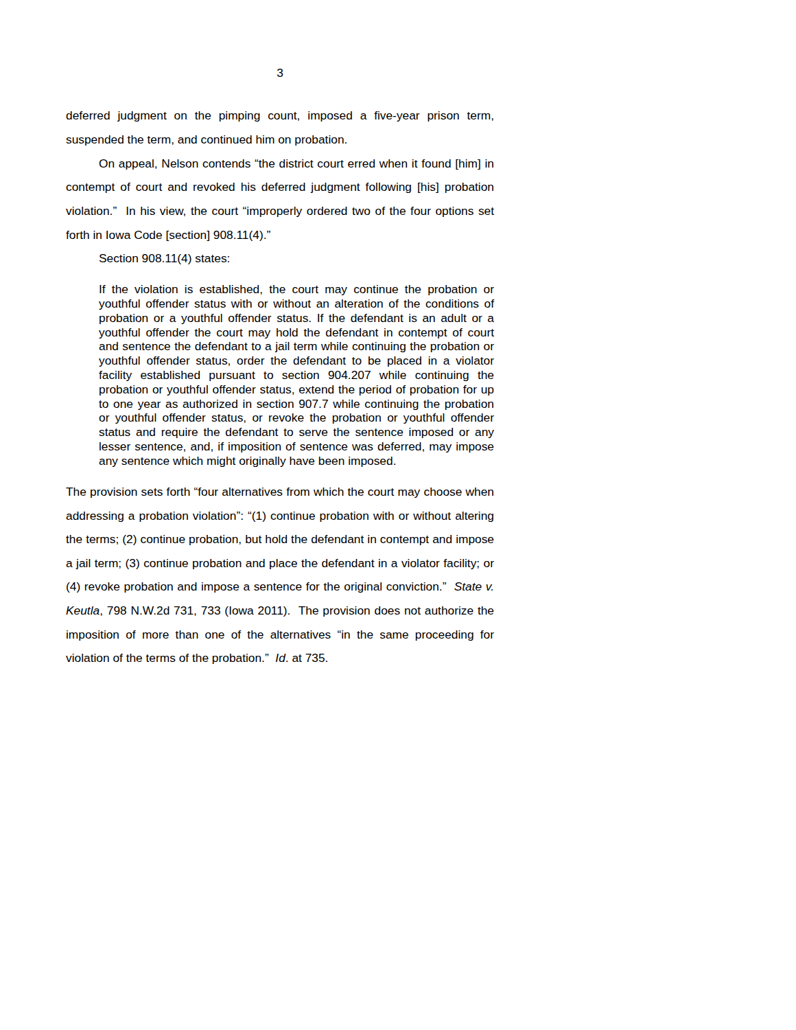3
deferred judgment on the pimping count, imposed a five-year prison term, suspended the term, and continued him on probation.
On appeal, Nelson contends “the district court erred when it found [him] in contempt of court and revoked his deferred judgment following [his] probation violation.” In his view, the court “improperly ordered two of the four options set forth in Iowa Code [section] 908.11(4).”
Section 908.11(4) states:
If the violation is established, the court may continue the probation or youthful offender status with or without an alteration of the conditions of probation or a youthful offender status. If the defendant is an adult or a youthful offender the court may hold the defendant in contempt of court and sentence the defendant to a jail term while continuing the probation or youthful offender status, order the defendant to be placed in a violator facility established pursuant to section 904.207 while continuing the probation or youthful offender status, extend the period of probation for up to one year as authorized in section 907.7 while continuing the probation or youthful offender status, or revoke the probation or youthful offender status and require the defendant to serve the sentence imposed or any lesser sentence, and, if imposition of sentence was deferred, may impose any sentence which might originally have been imposed.
The provision sets forth “four alternatives from which the court may choose when addressing a probation violation”: “(1) continue probation with or without altering the terms; (2) continue probation, but hold the defendant in contempt and impose a jail term; (3) continue probation and place the defendant in a violator facility; or (4) revoke probation and impose a sentence for the original conviction.” State v. Keutla, 798 N.W.2d 731, 733 (Iowa 2011). The provision does not authorize the imposition of more than one of the alternatives “in the same proceeding for violation of the terms of the probation.” Id. at 735.